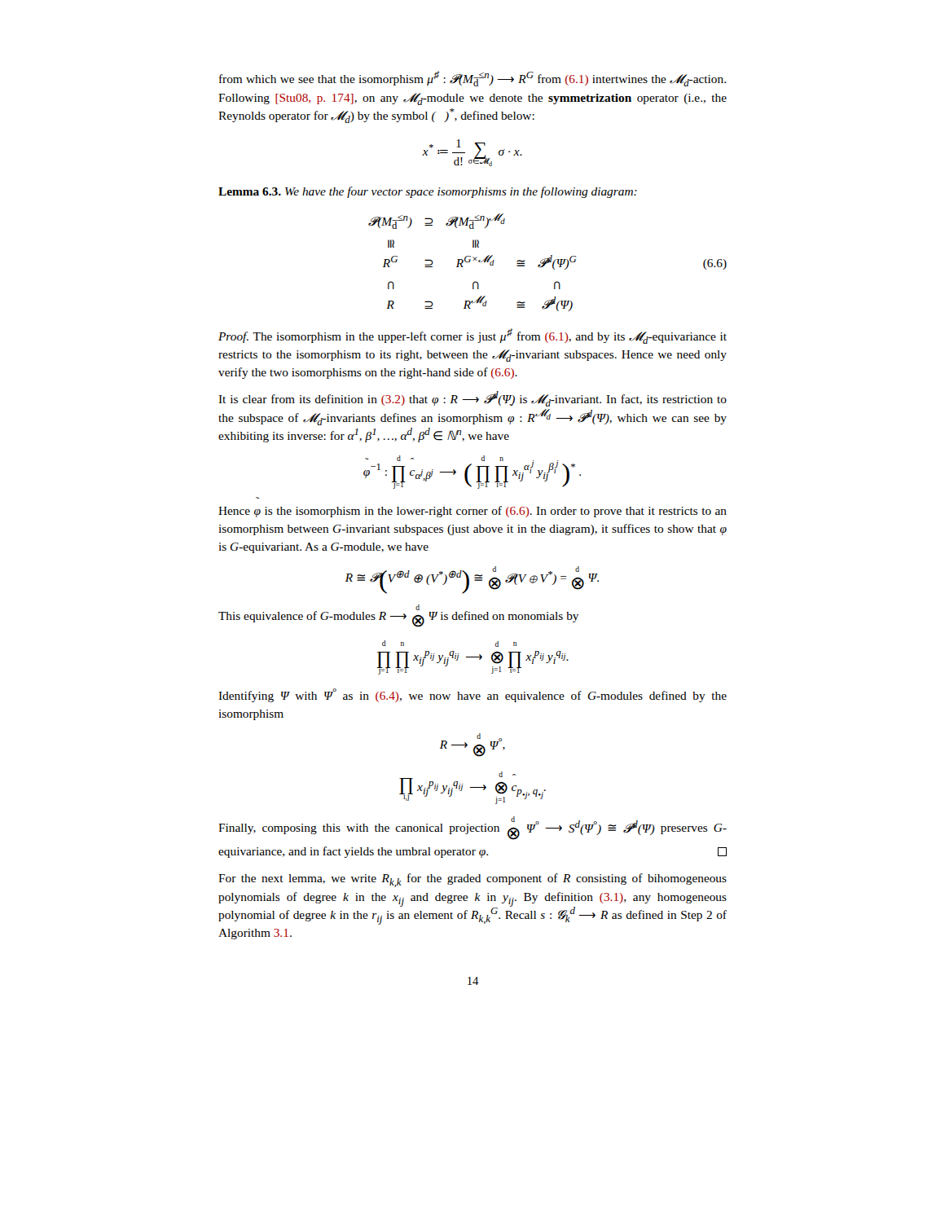from which we see that the isomorphism μ♯ : 𝓟(Md̅≤n) ⟶ RG from (6.1) intertwines the 𝓜d-action. Following [Stu08, p. 174], on any 𝓜d-module we denote the symmetrization operator (i.e., the Reynolds operator for 𝓜d) by the symbol ( )*, defined below:
x* ≔ 1 d! ∑σ∈𝓜d σ · x.
Lemma 6.3. We have the four vector space isomorphisms in the following diagram:
| 𝓟(M d̅ ≤n ) | ⊇ | 𝓟(M d̅ ≤n ) 𝓜 d | | |
| ≅ | | ≅ | | |
| R G | ⊇ | R G×𝓜 d | ≅ | 𝓟 d (Ψ) G |
| ⊂ | | ⊂ | | ⊂ |
| R | ⊇ | R 𝓜 d | ≅ | 𝓟 d (Ψ) |
(6.6)
Proof. The isomorphism in the upper-left corner is just μ♯ from (6.1), and by its 𝓜d-equivariance it restricts to the isomorphism to its right, between the 𝓜d-invariant subspaces. Hence we need only verify the two isomorphisms on the right-hand side of (6.6).
It is clear from its definition in (3.2) that φ : R ⟶ 𝓟d(Ψ) is 𝓜d-invariant. In fact, its restriction to the subspace of 𝓜d-invariants defines an isomorphism ˜φ : R𝓜d ⟶ 𝓟d(Ψ), which we can see by exhibiting its inverse: for α1, β1, …, αd, βd ∈ ℕn, we have
˜φ−1 : d∏j=1 ̂cαj,βj ⟶ ( d∏j=1 n∏i=1 xijαij yijβij )* .
Hence ˜φ is the isomorphism in the lower-right corner of (6.6). In order to prove that it restricts to an isomorphism between G-invariant subspaces (just above it in the diagram), it suffices to show that φ is G-equivariant. As a G-module, we have
R ≅ 𝓟(V⊕d ⊕ (V*)⊕d) ≅ d⊗ 𝓟(V ⊕ V*) = d⊗ Ψ.
This equivalence of G-modules R ⟶ d⊗ Ψ is defined on monomials by
d∏j=1 n∏i=1 xijpij yijqij ⟶ d⊗j=1 n∏i=1 xipij yiqij.
Identifying Ψ with Ψ° as in (6.4), we now have an equivalence of G-modules defined by the isomorphism
R ⟶ d⊗ Ψ°,
∏i,j xijpij yijqij ⟶ d⊗j=1 ̂cp•j, q•j.
Finally, composing this with the canonical projection d⊗ Ψ° ⟶ Sd(Ψ°) ≅ 𝓟d(Ψ) preserves G-equivariance, and in fact yields the umbral operator φ.
For the next lemma, we write Rk,k for the graded component of R consisting of bihomogeneous polynomials of degree k in the xij and degree k in yij. By definition (3.1), any homogeneous polynomial of degree k in the rij is an element of Rk,kG. Recall s : 𝓖kd ⟶ R as defined in Step 2 of Algorithm 3.1.
14